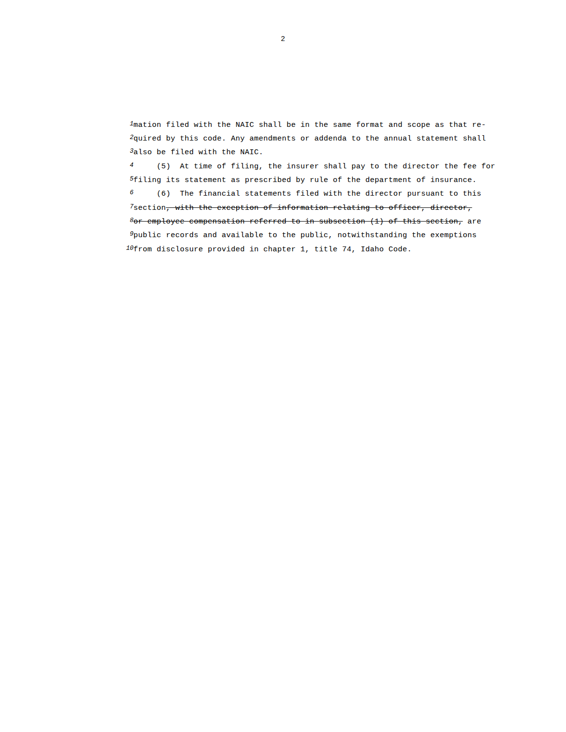2
| 1 | mation filed with the NAIC shall be in the same format and scope as that re- |
| 2 | quired by this code. Any amendments or addenda to the annual statement shall |
| 3 | also be filed with the NAIC. |
| 4 | (5) At time of filing, the insurer shall pay to the director the fee for |
| 5 | filing its statement as prescribed by rule of the department of insurance. |
| 6 | (6) The financial statements filed with the director pursuant to this |
| 7 | section , with the exception of information relating to officer, director, |
| 8 | or employee compensation referred to in subsection (1) of this section, are |
| 9 | public records and available to the public, notwithstanding the exemptions |
| 10 | from disclosure provided in chapter 1, title 74, Idaho Code. |